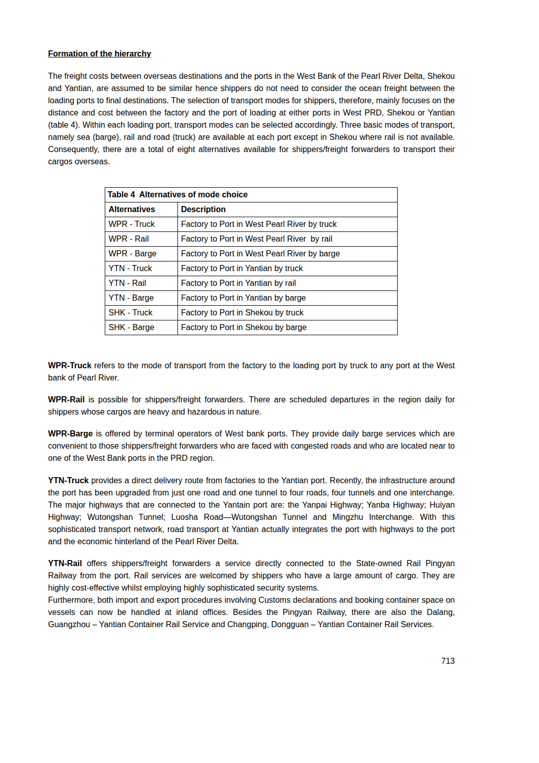Formation of the hierarchy
The freight costs between overseas destinations and the ports in the West Bank of the Pearl River Delta, Shekou and Yantian, are assumed to be similar hence shippers do not need to consider the ocean freight between the loading ports to final destinations. The selection of transport modes for shippers, therefore, mainly focuses on the distance and cost between the factory and the port of loading at either ports in West PRD, Shekou or Yantian (table 4). Within each loading port, transport modes can be selected accordingly. Three basic modes of transport, namely sea (barge), rail and road (truck) are available at each port except in Shekou where rail is not available. Consequently, there are a total of eight alternatives available for shippers/freight forwarders to transport their cargos overseas.
Table 4 Alternatives of mode choice
| Alternatives | Description |
| --- | --- |
| WPR - Truck | Factory to Port in West Pearl River by truck |
| WPR - Rail | Factory to Port in West Pearl River by rail |
| WPR - Barge | Factory to Port in West Pearl River by barge |
| YTN - Truck | Factory to Port in Yantian by truck |
| YTN - Rail | Factory to Port in Yantian by rail |
| YTN - Barge | Factory to Port in Yantian by barge |
| SHK - Truck | Factory to Port in Shekou by truck |
| SHK - Barge | Factory to Port in Shekou by barge |
WPR-Truck refers to the mode of transport from the factory to the loading port by truck to any port at the West bank of Pearl River.
WPR-Rail is possible for shippers/freight forwarders. There are scheduled departures in the region daily for shippers whose cargos are heavy and hazardous in nature.
WPR-Barge is offered by terminal operators of West bank ports. They provide daily barge services which are convenient to those shippers/freight forwarders who are faced with congested roads and who are located near to one of the West Bank ports in the PRD region.
YTN-Truck provides a direct delivery route from factories to the Yantian port. Recently, the infrastructure around the port has been upgraded from just one road and one tunnel to four roads, four tunnels and one interchange. The major highways that are connected to the Yantain port are: the Yanpai Highway; Yanba Highway; Huiyan Highway; Wutongshan Tunnel; Luosha Road—Wutongshan Tunnel and Mingzhu Interchange. With this sophisticated transport network, road transport at Yantian actually integrates the port with highways to the port and the economic hinterland of the Pearl River Delta.
YTN-Rail offers shippers/freight forwarders a service directly connected to the State-owned Rail Pingyan Railway from the port. Rail services are welcomed by shippers who have a large amount of cargo. They are highly cost-effective whilst employing highly sophisticated security systems.
Furthermore, both import and export procedures involving Customs declarations and booking container space on vessels can now be handled at inland offices. Besides the Pingyan Railway, there are also the Dalang, Guangzhou – Yantian Container Rail Service and Changping, Dongguan – Yantian Container Rail Services.
713